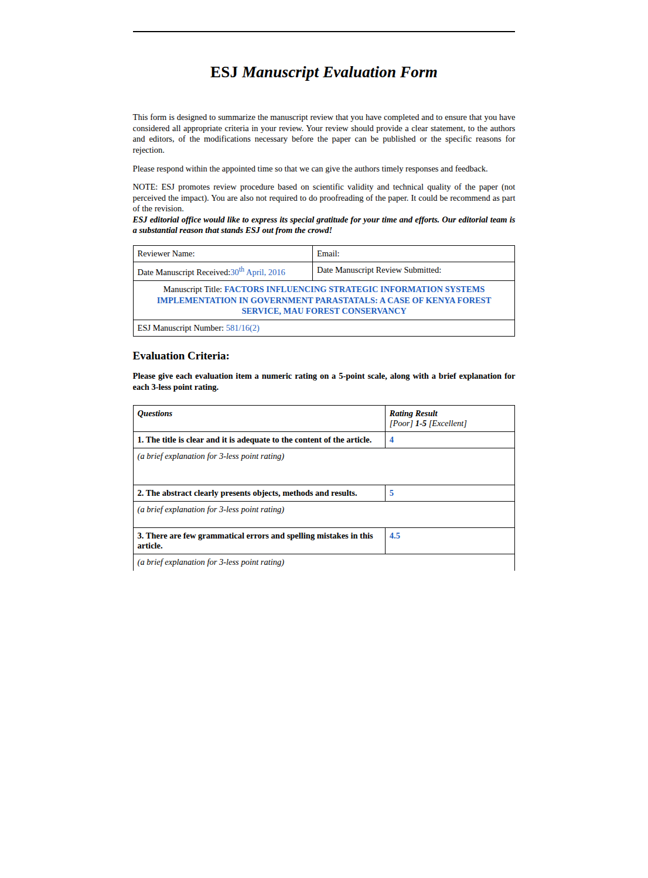ESJ Manuscript Evaluation Form
This form is designed to summarize the manuscript review that you have completed and to ensure that you have considered all appropriate criteria in your review. Your review should provide a clear statement, to the authors and editors, of the modifications necessary before the paper can be published or the specific reasons for rejection.
Please respond within the appointed time so that we can give the authors timely responses and feedback.
NOTE: ESJ promotes review procedure based on scientific validity and technical quality of the paper (not perceived the impact). You are also not required to do proofreading of the paper. It could be recommend as part of the revision.
ESJ editorial office would like to express its special gratitude for your time and efforts. Our editorial team is a substantial reason that stands ESJ out from the crowd!
| Reviewer Name: | Email: |
| Date Manuscript Received: 30 th April, 2016 | Date Manuscript Review Submitted: |
| Manuscript Title: FACTORS INFLUENCING STRATEGIC INFORMATION SYSTEMS IMPLEMENTATION IN GOVERNMENT PARASTATALS: A CASE OF KENYA FOREST SERVICE, MAU FOREST CONSERVANCY |
| ESJ Manuscript Number: 581/16(2) |
Evaluation Criteria:
Please give each evaluation item a numeric rating on a 5-point scale, along with a brief explanation for each 3-less point rating.
| Questions | Rating Result [Poor] 1-5 [Excellent] |
| 1. The title is clear and it is adequate to the content of the article. | 4 |
| (a brief explanation for 3-less point rating) |
| 2. The abstract clearly presents objects, methods and results. | 5 |
| (a brief explanation for 3-less point rating) |
| 3. There are few grammatical errors and spelling mistakes in this article. | 4.5 |
| (a brief explanation for 3-less point rating) |